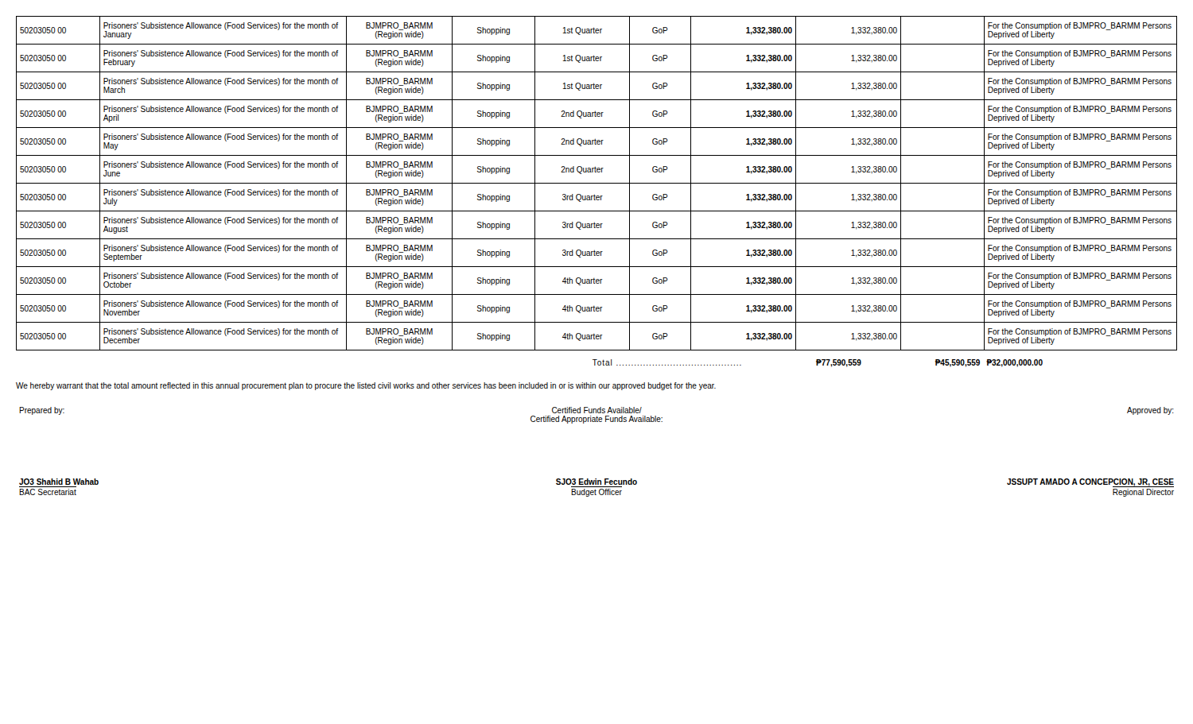| 50203050 00 | Prisoners' Subsistence Allowance (Food Services) for the month of January | BJMPRO_BARMM (Region wide) | Shopping | 1st Quarter | GoP | 1,332,380.00 | 1,332,380.00 | | For the Consumption of BJMPRO_BARMM Persons Deprived of Liberty |
| 50203050 00 | Prisoners' Subsistence Allowance (Food Services) for the month of February | BJMPRO_BARMM (Region wide) | Shopping | 1st Quarter | GoP | 1,332,380.00 | 1,332,380.00 | | For the Consumption of BJMPRO_BARMM Persons Deprived of Liberty |
| 50203050 00 | Prisoners' Subsistence Allowance (Food Services) for the month of March | BJMPRO_BARMM (Region wide) | Shopping | 1st Quarter | GoP | 1,332,380.00 | 1,332,380.00 | | For the Consumption of BJMPRO_BARMM Persons Deprived of Liberty |
| 50203050 00 | Prisoners' Subsistence Allowance (Food Services) for the month of April | BJMPRO_BARMM (Region wide) | Shopping | 2nd Quarter | GoP | 1,332,380.00 | 1,332,380.00 | | For the Consumption of BJMPRO_BARMM Persons Deprived of Liberty |
| 50203050 00 | Prisoners' Subsistence Allowance (Food Services) for the month of May | BJMPRO_BARMM (Region wide) | Shopping | 2nd Quarter | GoP | 1,332,380.00 | 1,332,380.00 | | For the Consumption of BJMPRO_BARMM Persons Deprived of Liberty |
| 50203050 00 | Prisoners' Subsistence Allowance (Food Services) for the month of June | BJMPRO_BARMM (Region wide) | Shopping | 2nd Quarter | GoP | 1,332,380.00 | 1,332,380.00 | | For the Consumption of BJMPRO_BARMM Persons Deprived of Liberty |
| 50203050 00 | Prisoners' Subsistence Allowance (Food Services) for the month of July | BJMPRO_BARMM (Region wide) | Shopping | 3rd Quarter | GoP | 1,332,380.00 | 1,332,380.00 | | For the Consumption of BJMPRO_BARMM Persons Deprived of Liberty |
| 50203050 00 | Prisoners' Subsistence Allowance (Food Services) for the month of August | BJMPRO_BARMM (Region wide) | Shopping | 3rd Quarter | GoP | 1,332,380.00 | 1,332,380.00 | | For the Consumption of BJMPRO_BARMM Persons Deprived of Liberty |
| 50203050 00 | Prisoners' Subsistence Allowance (Food Services) for the month of September | BJMPRO_BARMM (Region wide) | Shopping | 3rd Quarter | GoP | 1,332,380.00 | 1,332,380.00 | | For the Consumption of BJMPRO_BARMM Persons Deprived of Liberty |
| 50203050 00 | Prisoners' Subsistence Allowance (Food Services) for the month of October | BJMPRO_BARMM (Region wide) | Shopping | 4th Quarter | GoP | 1,332,380.00 | 1,332,380.00 | | For the Consumption of BJMPRO_BARMM Persons Deprived of Liberty |
| 50203050 00 | Prisoners' Subsistence Allowance (Food Services) for the month of November | BJMPRO_BARMM (Region wide) | Shopping | 4th Quarter | GoP | 1,332,380.00 | 1,332,380.00 | | For the Consumption of BJMPRO_BARMM Persons Deprived of Liberty |
| 50203050 00 | Prisoners' Subsistence Allowance (Food Services) for the month of December | BJMPRO_BARMM (Region wide) | Shopping | 4th Quarter | GoP | 1,332,380.00 | 1,332,380.00 | | For the Consumption of BJMPRO_BARMM Persons Deprived of Liberty |
| Total .......................................... | ₱77,590,559 | ₱45,590,559 | ₱32,000,000.00 |
We hereby warrant that the total amount reflected in this annual procurement plan to procure the listed civil works and other services has been included in or is within our approved budget for the year.
| Prepared by: | Certified Funds Available/ Certified Appropriate Funds Available: | Approved by: |
| JO3 Shahid B Wahab BAC Secretariat | SJO3 Edwin Fecundo Budget Officer | JSSUPT AMADO A CONCEPCION, JR, CESE Regional Director |